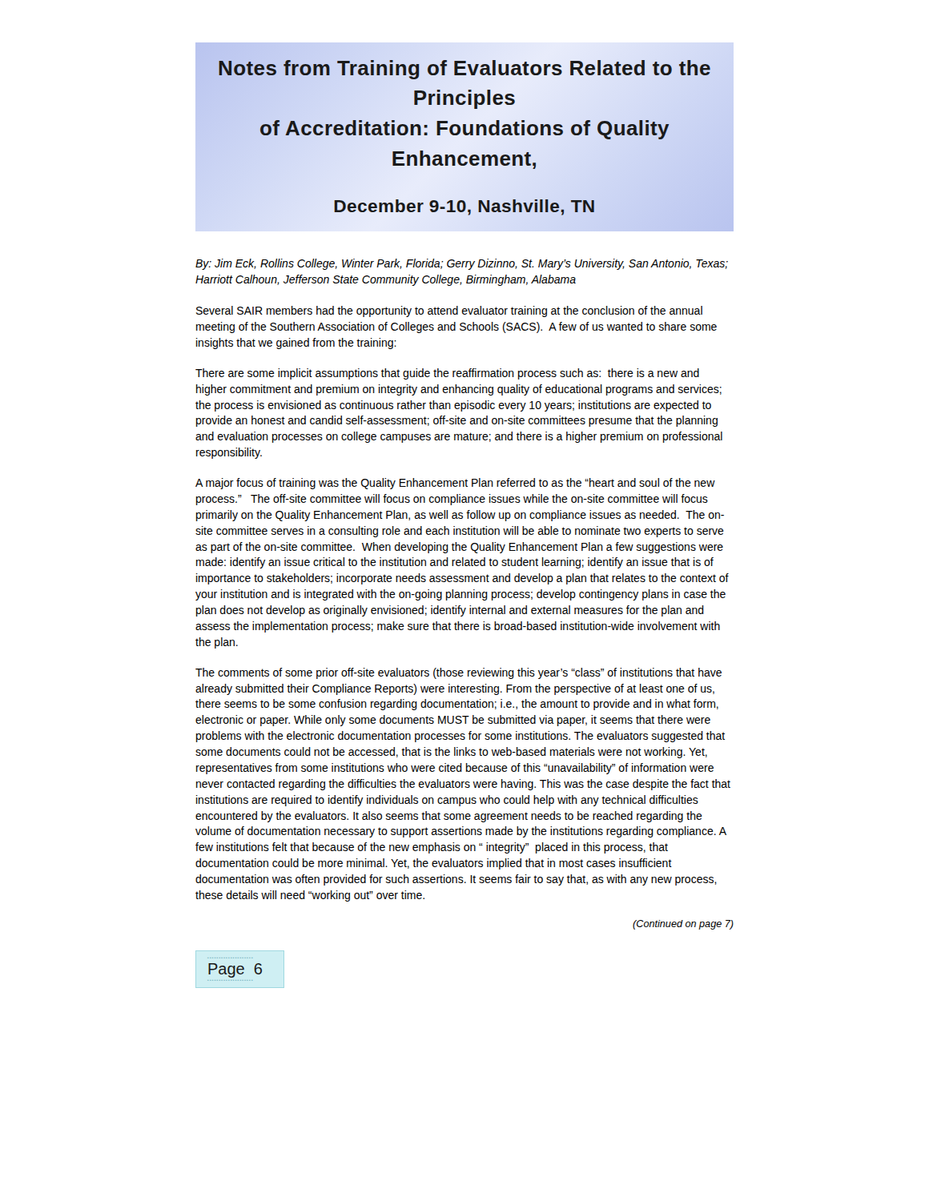Notes from Training of Evaluators Related to the Principles
of Accreditation: Foundations of Quality Enhancement,
December 9-10, Nashville, TN
By: Jim Eck, Rollins College, Winter Park, Florida; Gerry Dizinno, St. Mary’s University, San Antonio, Texas; Harriott Calhoun, Jefferson State Community College, Birmingham, Alabama
Several SAIR members had the opportunity to attend evaluator training at the conclusion of the annual meeting of the Southern Association of Colleges and Schools (SACS). A few of us wanted to share some insights that we gained from the training:
There are some implicit assumptions that guide the reaffirmation process such as: there is a new and higher commitment and premium on integrity and enhancing quality of educational programs and services; the process is envisioned as continuous rather than episodic every 10 years; institutions are expected to provide an honest and candid self-assessment; off-site and on-site committees presume that the planning and evaluation processes on college campuses are mature; and there is a higher premium on professional responsibility.
A major focus of training was the Quality Enhancement Plan referred to as the “heart and soul of the new process.” The off-site committee will focus on compliance issues while the on-site committee will focus primarily on the Quality Enhancement Plan, as well as follow up on compliance issues as needed. The on-site committee serves in a consulting role and each institution will be able to nominate two experts to serve as part of the on-site committee. When developing the Quality Enhancement Plan a few suggestions were made: identify an issue critical to the institution and related to student learning; identify an issue that is of importance to stakeholders; incorporate needs assessment and develop a plan that relates to the context of your institution and is integrated with the on-going planning process; develop contingency plans in case the plan does not develop as originally envisioned; identify internal and external measures for the plan and assess the implementation process; make sure that there is broad-based institution-wide involvement with the plan.
The comments of some prior off-site evaluators (those reviewing this year’s “class” of institutions that have already submitted their Compliance Reports) were interesting. From the perspective of at least one of us, there seems to be some confusion regarding documentation; i.e., the amount to provide and in what form, electronic or paper. While only some documents MUST be submitted via paper, it seems that there were problems with the electronic documentation processes for some institutions. The evaluators suggested that some documents could not be accessed, that is the links to web-based materials were not working. Yet, representatives from some institutions who were cited because of this “unavailability” of information were never contacted regarding the difficulties the evaluators were having. This was the case despite the fact that institutions are required to identify individuals on campus who could help with any technical difficulties encountered by the evaluators. It also seems that some agreement needs to be reached regarding the volume of documentation necessary to support assertions made by the institutions regarding compliance. A few institutions felt that because of the new emphasis on “ integrity” placed in this process, that documentation could be more minimal. Yet, the evaluators implied that in most cases insufficient documentation was often provided for such assertions. It seems fair to say that, as with any new process, these details will need “working out” over time.
(Continued on page 7)
▪▪▪▪▪▪▪▪▪▪▪▪▪▪▪▪▪▪▪▪
Page 6
▪▪▪▪▪▪▪▪▪▪▪▪▪▪▪▪▪▪▪▪